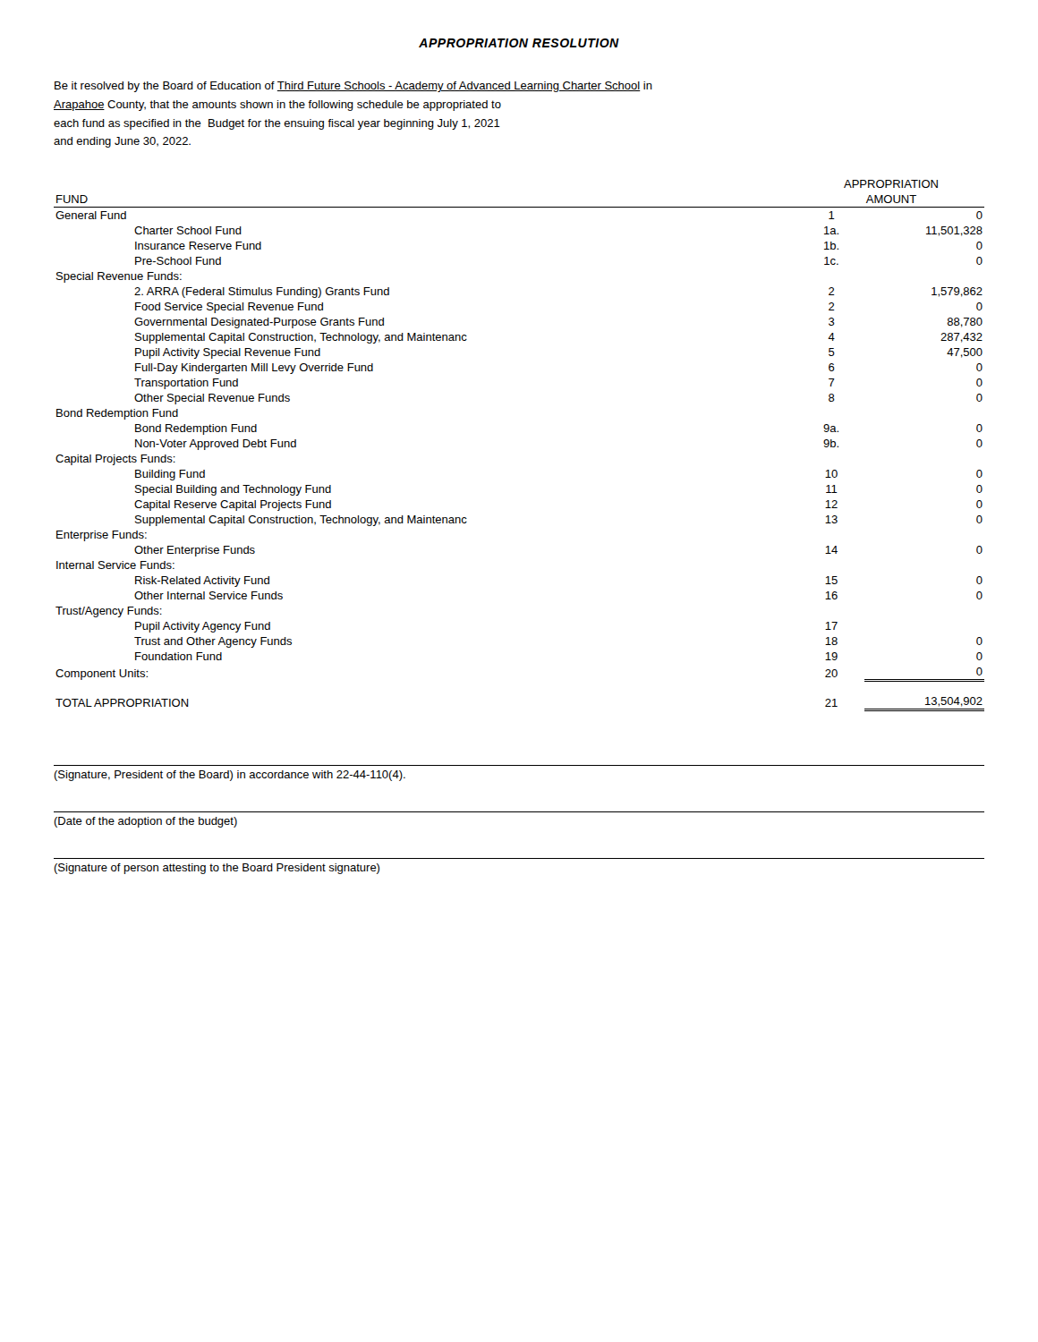APPROPRIATION RESOLUTION
Be it resolved by the Board of Education of Third Future Schools - Academy of Advanced Learning Charter School in
Arapahoe County, that the amounts shown in the following schedule be appropriated to
each fund as specified in the Budget for the ensuing fiscal year beginning July 1, 2021
and ending June 30, 2022.
| | APPROPRIATION |
| --- | --- |
| FUND | AMOUNT |
| General Fund | 1 | 0 |
| Charter School Fund | 1a. | 11,501,328 |
| Insurance Reserve Fund | 1b. | 0 |
| Pre-School Fund | 1c. | 0 |
| Special Revenue Funds: | | |
| 2. ARRA (Federal Stimulus Funding) Grants Fund | 2 | 1,579,862 |
| Food Service Special Revenue Fund | 2 | 0 |
| Governmental Designated-Purpose Grants Fund | 3 | 88,780 |
| Supplemental Capital Construction, Technology, and Maintenanc | 4 | 287,432 |
| Pupil Activity Special Revenue Fund | 5 | 47,500 |
| Full-Day Kindergarten Mill Levy Override Fund | 6 | 0 |
| Transportation Fund | 7 | 0 |
| Other Special Revenue Funds | 8 | 0 |
| Bond Redemption Fund | | |
| Bond Redemption Fund | 9a. | 0 |
| Non-Voter Approved Debt Fund | 9b. | 0 |
| Capital Projects Funds: | | |
| Building Fund | 10 | 0 |
| Special Building and Technology Fund | 11 | 0 |
| Capital Reserve Capital Projects Fund | 12 | 0 |
| Supplemental Capital Construction, Technology, and Maintenanc | 13 | 0 |
| Enterprise Funds: | | |
| Other Enterprise Funds | 14 | 0 |
| Internal Service Funds: | | |
| Risk-Related Activity Fund | 15 | 0 |
| Other Internal Service Funds | 16 | 0 |
| Trust/Agency Funds: | | |
| Pupil Activity Agency Fund | 17 | |
| Trust and Other Agency Funds | 18 | 0 |
| Foundation Fund | 19 | 0 |
| Component Units: | 20 | 0 |
| TOTAL APPROPRIATION | 21 | 13,504,902 |
(Signature, President of the Board) in accordance with 22-44-110(4).
(Date of the adoption of the budget)
(Signature of person attesting to the Board President signature)